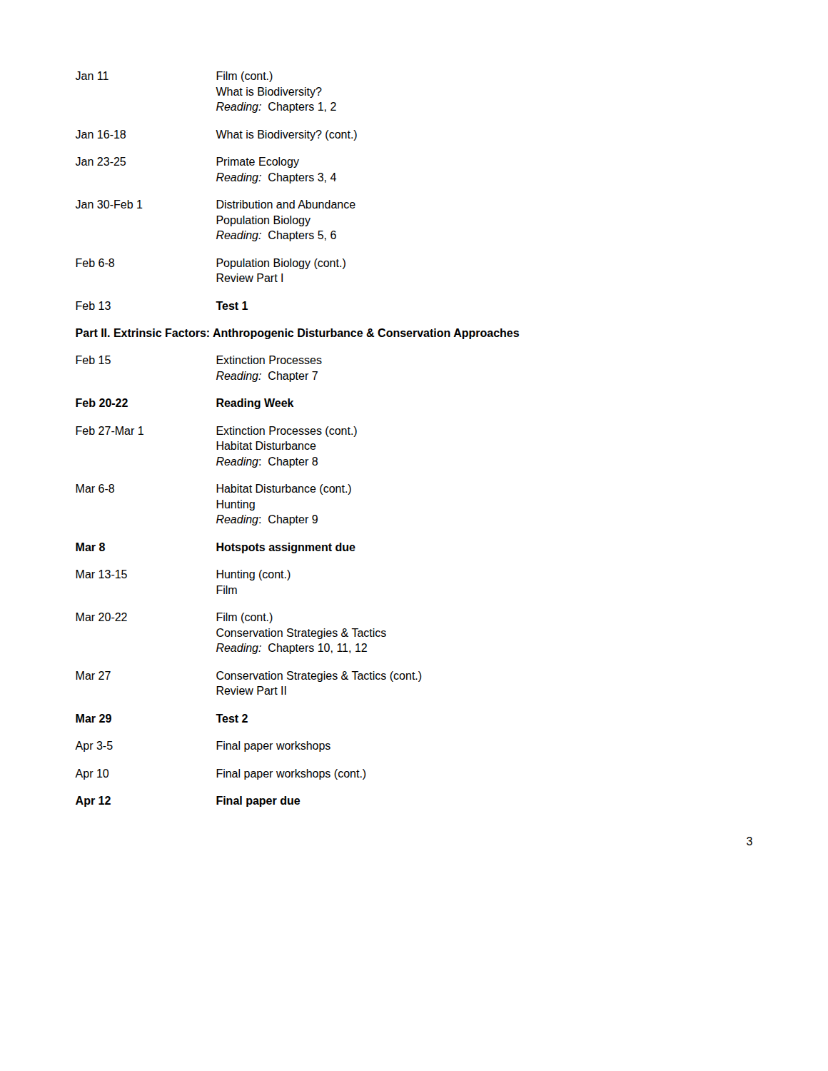| Jan 11 | Film (cont.) What is Biodiversity? Reading: Chapters 1, 2 |
| Jan 16-18 | What is Biodiversity? (cont.) |
| Jan 23-25 | Primate Ecology Reading: Chapters 3, 4 |
| Jan 30-Feb 1 | Distribution and Abundance Population Biology Reading: Chapters 5, 6 |
| Feb 6-8 | Population Biology (cont.) Review Part I |
| Feb 13 | Test 1 |
| Part II. Extrinsic Factors: Anthropogenic Disturbance & Conservation Approaches |
| Feb 15 | Extinction Processes Reading: Chapter 7 |
| Feb 20-22 | Reading Week |
| Feb 27-Mar 1 | Extinction Processes (cont.) Habitat Disturbance Reading : Chapter 8 |
| Mar 6-8 | Habitat Disturbance (cont.) Hunting Reading : Chapter 9 |
| Mar 8 | Hotspots assignment due |
| Mar 13-15 | Hunting (cont.) Film |
| Mar 20-22 | Film (cont.) Conservation Strategies & Tactics Reading: Chapters 10, 11, 12 |
| Mar 27 | Conservation Strategies & Tactics (cont.) Review Part II |
| Mar 29 | Test 2 |
| Apr 3-5 | Final paper workshops |
| Apr 10 | Final paper workshops (cont.) |
| Apr 12 | Final paper due |
3